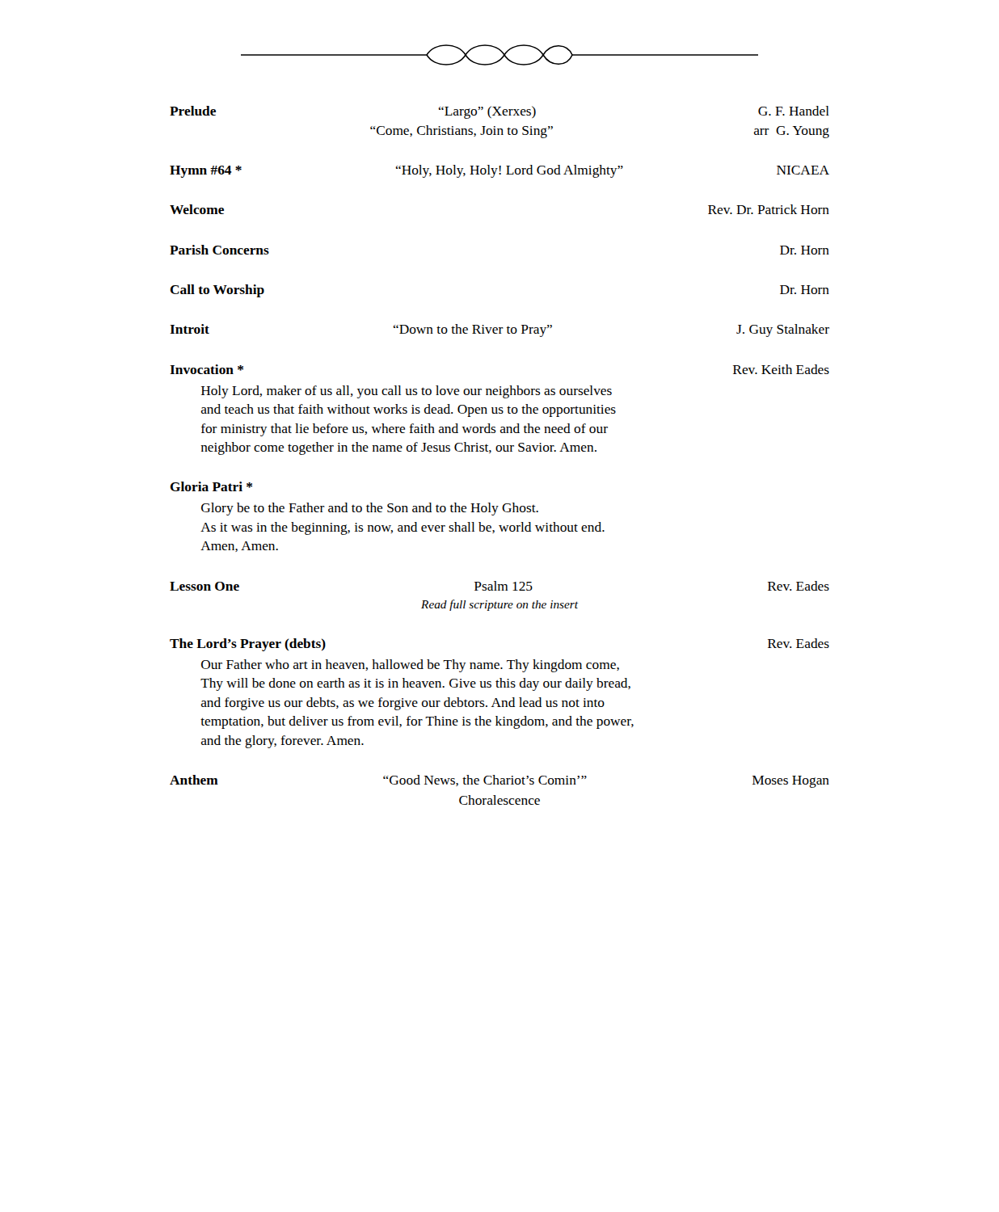Prelude “Largo” (Xerxes) G. F. Handel
“Come, Christians, Join to Sing” arr G. Young
Hymn #64 * “Holy, Holy, Holy! Lord God Almighty” NICAEA
Welcome Rev. Dr. Patrick Horn
Parish Concerns Dr. Horn
Call to Worship Dr. Horn
Introit “Down to the River to Pray” J. Guy Stalnaker
Invocation * Rev. Keith Eades
Holy Lord, maker of us all, you call us to love our neighbors as ourselves
and teach us that faith without works is dead. Open us to the opportunities
for ministry that lie before us, where faith and words and the need of our
neighbor come together in the name of Jesus Christ, our Savior. Amen.
Gloria Patri *
Glory be to the Father and to the Son and to the Holy Ghost.
As it was in the beginning, is now, and ever shall be, world without end.
Amen, Amen.
Lesson One Psalm 125 Rev. Eades
Read full scripture on the insert
The Lord’s Prayer (debts) Rev. Eades
Our Father who art in heaven, hallowed be Thy name. Thy kingdom come,
Thy will be done on earth as it is in heaven. Give us this day our daily bread,
and forgive us our debts, as we forgive our debtors. And lead us not into
temptation, but deliver us from evil, for Thine is the kingdom, and the power,
and the glory, forever. Amen.
Anthem “Good News, the Chariot’s Comin’” Moses Hogan
Choralescence